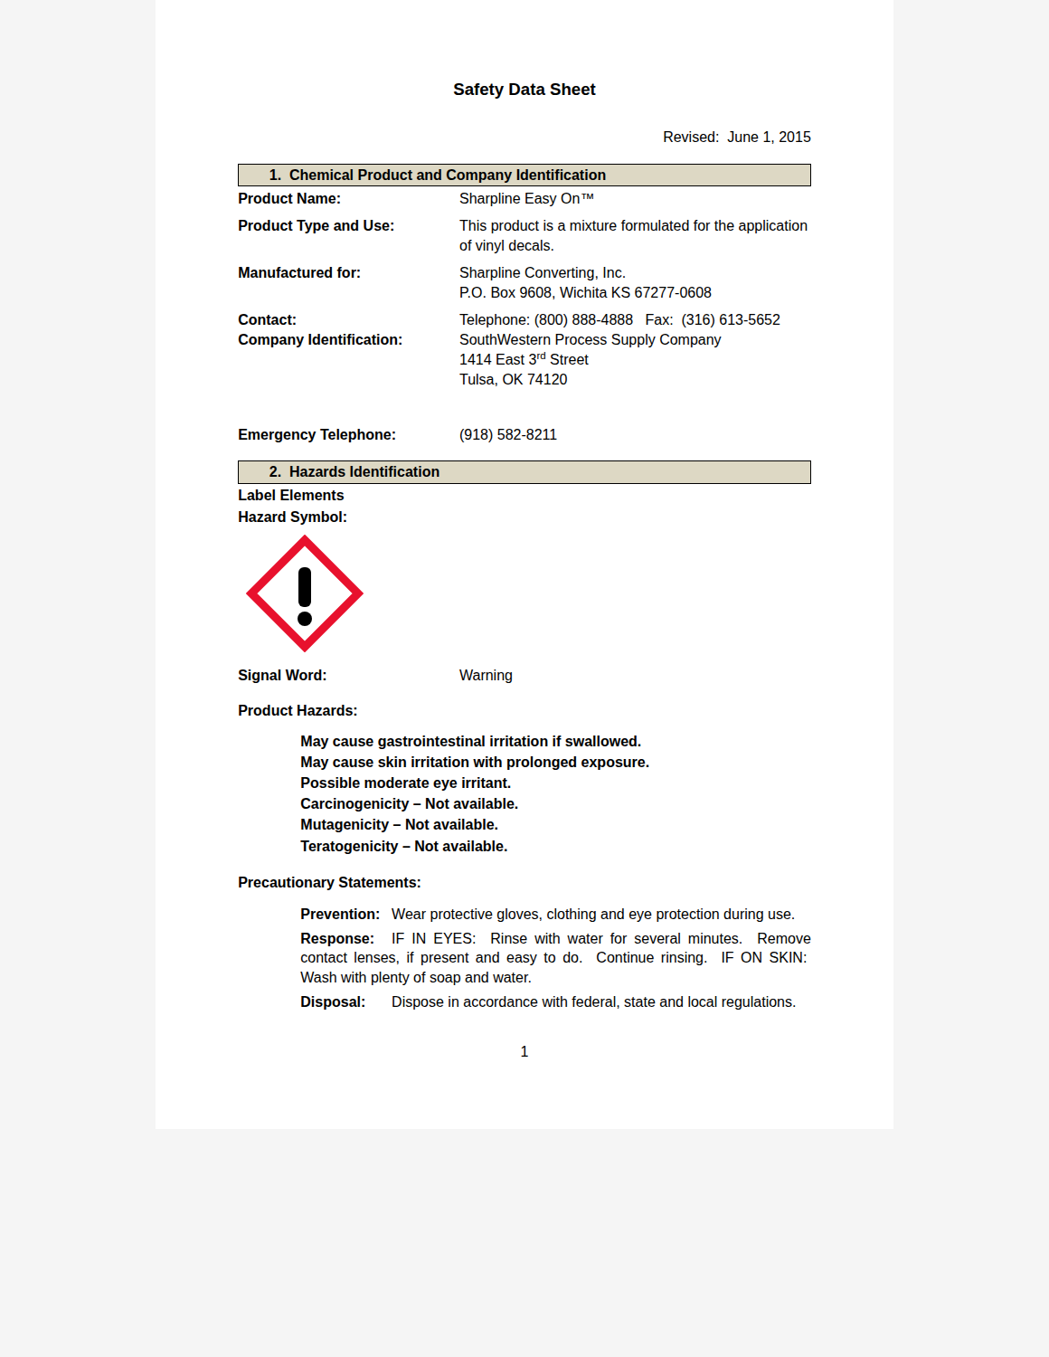Safety Data Sheet
Revised: June 1, 2015
1. Chemical Product and Company Identification
| Product Name: | Sharpline Easy On™ |
| Product Type and Use: | This product is a mixture formulated for the application of vinyl decals. |
| Manufactured for: | Sharpline Converting, Inc. |
| | P.O. Box 9608, Wichita KS 67277-0608 |
| Contact: | Telephone: (800) 888-4888 Fax: (316) 613-5652 |
| Company Identification: | SouthWestern Process Supply Company |
| | 1414 East 3 rd Street |
| | Tulsa, OK 74120 |
| Emergency Telephone: | (918) 582-8211 |
2. Hazards Identification
Label Elements
Hazard Symbol:
Signal Word: Warning
Product Hazards:
May cause gastrointestinal irritation if swallowed.
May cause skin irritation with prolonged exposure.
Possible moderate eye irritant.
Carcinogenicity – Not available.
Mutagenicity – Not available.
Teratogenicity – Not available.
Precautionary Statements:
Prevention: Wear protective gloves, clothing and eye protection during use.
Response: IF IN EYES: Rinse with water for several minutes. Remove contact lenses, if present and easy to do. Continue rinsing. IF ON SKIN: Wash with plenty of soap and water.
Disposal: Dispose in accordance with federal, state and local regulations.
1